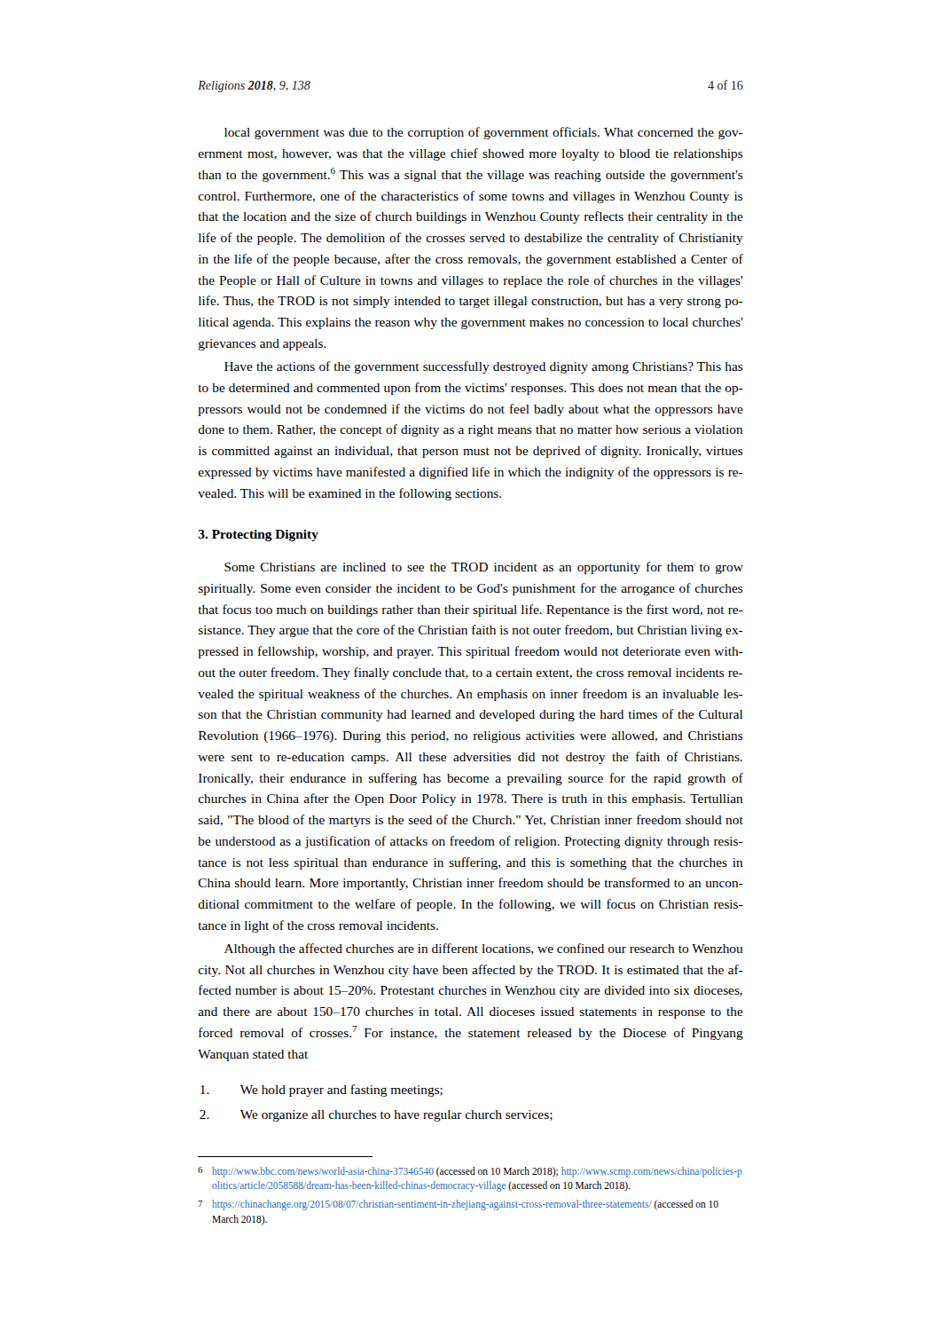Religions 2018, 9, 138 4 of 16
local government was due to the corruption of government officials. What concerned the government most, however, was that the village chief showed more loyalty to blood tie relationships than to the government.6 This was a signal that the village was reaching outside the government's control. Furthermore, one of the characteristics of some towns and villages in Wenzhou County is that the location and the size of church buildings in Wenzhou County reflects their centrality in the life of the people. The demolition of the crosses served to destabilize the centrality of Christianity in the life of the people because, after the cross removals, the government established a Center of the People or Hall of Culture in towns and villages to replace the role of churches in the villages' life. Thus, the TROD is not simply intended to target illegal construction, but has a very strong political agenda. This explains the reason why the government makes no concession to local churches' grievances and appeals.
Have the actions of the government successfully destroyed dignity among Christians? This has to be determined and commented upon from the victims' responses. This does not mean that the oppressors would not be condemned if the victims do not feel badly about what the oppressors have done to them. Rather, the concept of dignity as a right means that no matter how serious a violation is committed against an individual, that person must not be deprived of dignity. Ironically, virtues expressed by victims have manifested a dignified life in which the indignity of the oppressors is revealed. This will be examined in the following sections.
3. Protecting Dignity
Some Christians are inclined to see the TROD incident as an opportunity for them to grow spiritually. Some even consider the incident to be God's punishment for the arrogance of churches that focus too much on buildings rather than their spiritual life. Repentance is the first word, not resistance. They argue that the core of the Christian faith is not outer freedom, but Christian living expressed in fellowship, worship, and prayer. This spiritual freedom would not deteriorate even without the outer freedom. They finally conclude that, to a certain extent, the cross removal incidents revealed the spiritual weakness of the churches. An emphasis on inner freedom is an invaluable lesson that the Christian community had learned and developed during the hard times of the Cultural Revolution (1966–1976). During this period, no religious activities were allowed, and Christians were sent to re-education camps. All these adversities did not destroy the faith of Christians. Ironically, their endurance in suffering has become a prevailing source for the rapid growth of churches in China after the Open Door Policy in 1978. There is truth in this emphasis. Tertullian said, "The blood of the martyrs is the seed of the Church." Yet, Christian inner freedom should not be understood as a justification of attacks on freedom of religion. Protecting dignity through resistance is not less spiritual than endurance in suffering, and this is something that the churches in China should learn. More importantly, Christian inner freedom should be transformed to an unconditional commitment to the welfare of people. In the following, we will focus on Christian resistance in light of the cross removal incidents.
Although the affected churches are in different locations, we confined our research to Wenzhou city. Not all churches in Wenzhou city have been affected by the TROD. It is estimated that the affected number is about 15–20%. Protestant churches in Wenzhou city are divided into six dioceses, and there are about 150–170 churches in total. All dioceses issued statements in response to the forced removal of crosses.7 For instance, the statement released by the Diocese of Pingyang Wanquan stated that
We hold prayer and fasting meetings;
We organize all churches to have regular church services;
6
http://www.bbc.com/news/world-asia-china-37346540 (accessed on 10 March 2018); http://www.scmp.com/news/china/policies-politics/article/2058588/dream-has-been-killed-chinas-democracy-village (accessed on 10 March 2018).
7
https://chinachange.org/2015/08/07/christian-sentiment-in-zhejiang-against-cross-removal-three-statements/ (accessed on 10 March 2018).